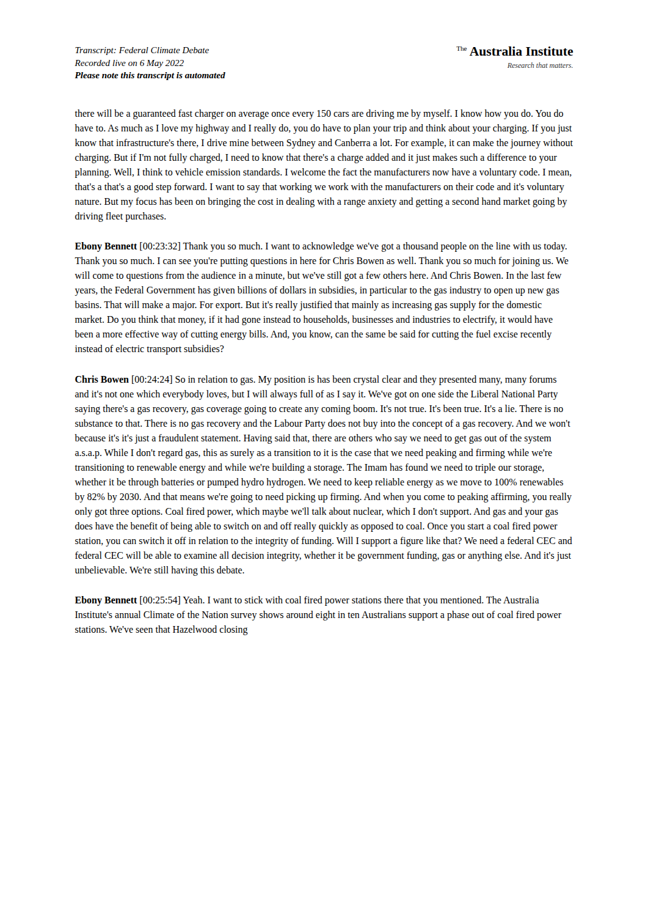Transcript: Federal Climate Debate
Recorded live on 6 May 2022
Please note this transcript is automated
The Australia Institute
Research that matters.
there will be a guaranteed fast charger on average once every 150 cars are driving me by myself. I know how you do. You do have to. As much as I love my highway and I really do, you do have to plan your trip and think about your charging. If you just know that infrastructure's there, I drive mine between Sydney and Canberra a lot. For example, it can make the journey without charging. But if I'm not fully charged, I need to know that there's a charge added and it just makes such a difference to your planning. Well, I think to vehicle emission standards. I welcome the fact the manufacturers now have a voluntary code. I mean, that's a that's a good step forward. I want to say that working we work with the manufacturers on their code and it's voluntary nature. But my focus has been on bringing the cost in dealing with a range anxiety and getting a second hand market going by driving fleet purchases.
Ebony Bennett [00:23:32] Thank you so much. I want to acknowledge we've got a thousand people on the line with us today. Thank you so much. I can see you're putting questions in here for Chris Bowen as well. Thank you so much for joining us. We will come to questions from the audience in a minute, but we've still got a few others here. And Chris Bowen. In the last few years, the Federal Government has given billions of dollars in subsidies, in particular to the gas industry to open up new gas basins. That will make a major. For export. But it's really justified that mainly as increasing gas supply for the domestic market. Do you think that money, if it had gone instead to households, businesses and industries to electrify, it would have been a more effective way of cutting energy bills. And, you know, can the same be said for cutting the fuel excise recently instead of electric transport subsidies?
Chris Bowen [00:24:24] So in relation to gas. My position is has been crystal clear and they presented many, many forums and it's not one which everybody loves, but I will always full of as I say it. We've got on one side the Liberal National Party saying there's a gas recovery, gas coverage going to create any coming boom. It's not true. It's been true. It's a lie. There is no substance to that. There is no gas recovery and the Labour Party does not buy into the concept of a gas recovery. And we won't because it's it's just a fraudulent statement. Having said that, there are others who say we need to get gas out of the system a.s.a.p. While I don't regard gas, this as surely as a transition to it is the case that we need peaking and firming while we're transitioning to renewable energy and while we're building a storage. The Imam has found we need to triple our storage, whether it be through batteries or pumped hydro hydrogen. We need to keep reliable energy as we move to 100% renewables by 82% by 2030. And that means we're going to need picking up firming. And when you come to peaking affirming, you really only got three options. Coal fired power, which maybe we'll talk about nuclear, which I don't support. And gas and your gas does have the benefit of being able to switch on and off really quickly as opposed to coal. Once you start a coal fired power station, you can switch it off in relation to the integrity of funding. Will I support a figure like that? We need a federal CEC and federal CEC will be able to examine all decision integrity, whether it be government funding, gas or anything else. And it's just unbelievable. We're still having this debate.
Ebony Bennett [00:25:54] Yeah. I want to stick with coal fired power stations there that you mentioned. The Australia Institute's annual Climate of the Nation survey shows around eight in ten Australians support a phase out of coal fired power stations. We've seen that Hazelwood closing